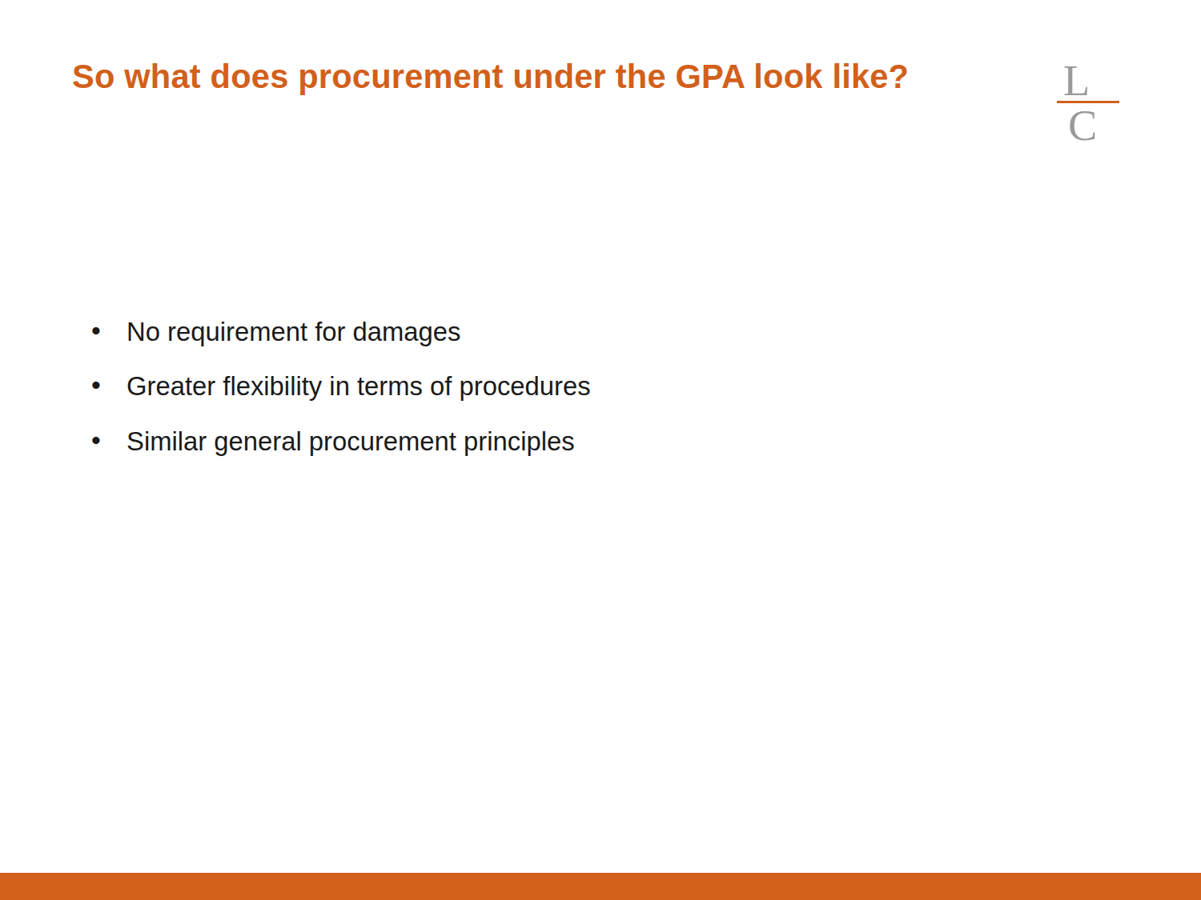So what does procurement under the GPA look like?
L C
No requirement for damages
Greater flexibility in terms of procedures
Similar general procurement principles